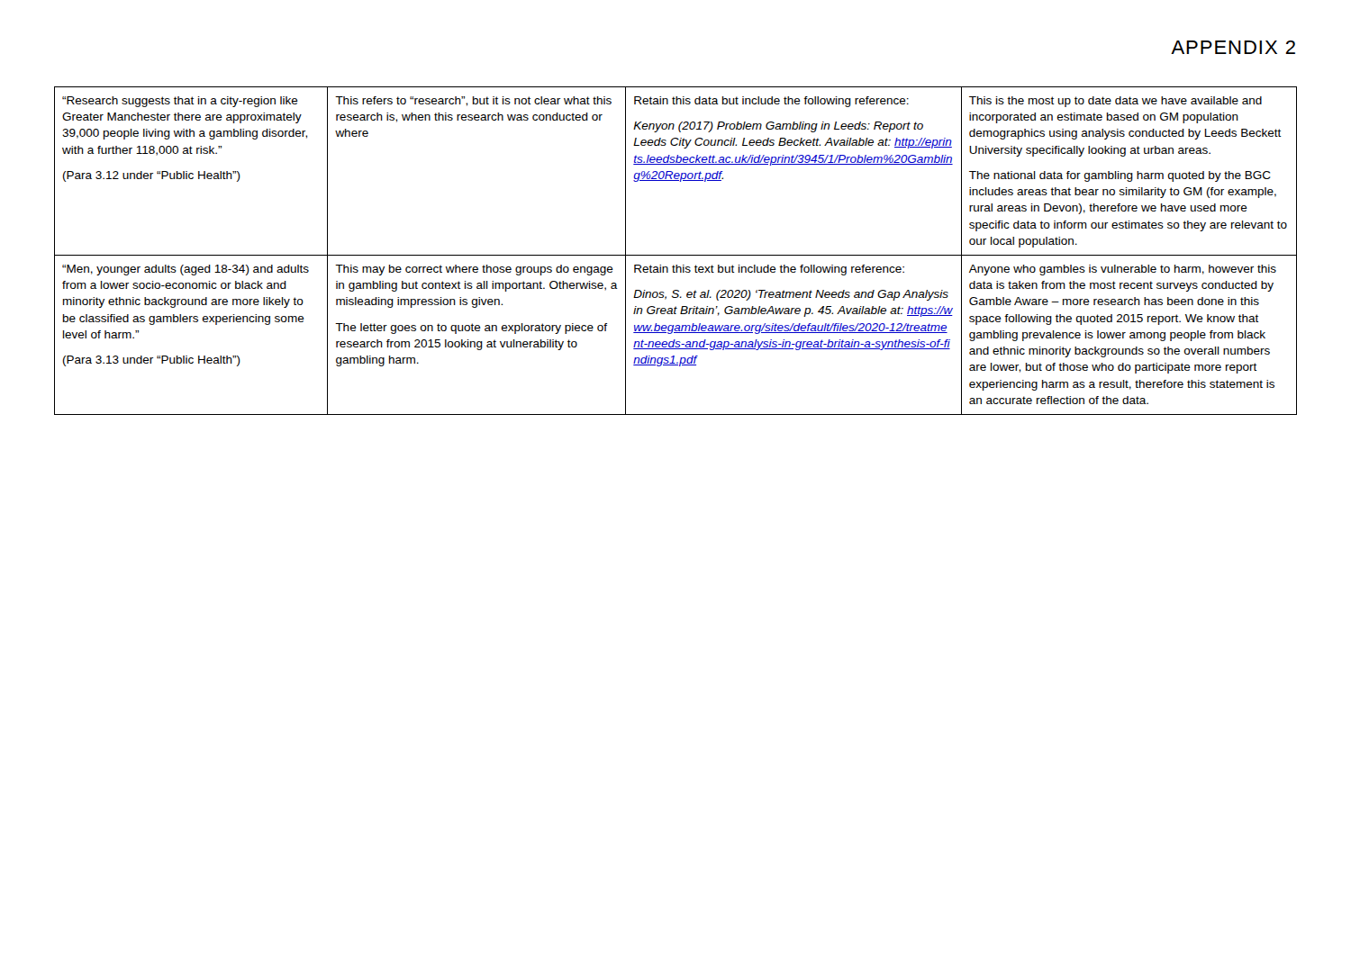APPENDIX 2
| “Research suggests that in a city-region like Greater Manchester there are approximately 39,000 people living with a gambling disorder, with a further 118,000 at risk.” (Para 3.12 under “Public Health”) | This refers to “research”, but it is not clear what this research is, when this research was conducted or where | Retain this data but include the following reference: Kenyon (2017) Problem Gambling in Leeds: Report to Leeds City Council. Leeds Beckett. Available at: http://eprints.leedsbeckett.ac.uk/id/eprint/3945/1/Problem%20Gambling%20Report.pdf . | This is the most up to date data we have available and incorporated an estimate based on GM population demographics using analysis conducted by Leeds Beckett University specifically looking at urban areas. The national data for gambling harm quoted by the BGC includes areas that bear no similarity to GM (for example, rural areas in Devon), therefore we have used more specific data to inform our estimates so they are relevant to our local population. |
| “Men, younger adults (aged 18-34) and adults from a lower socio-economic or black and minority ethnic background are more likely to be classified as gamblers experiencing some level of harm.” (Para 3.13 under “Public Health”) | This may be correct where those groups do engage in gambling but context is all important. Otherwise, a misleading impression is given. The letter goes on to quote an exploratory piece of research from 2015 looking at vulnerability to gambling harm. | Retain this text but include the following reference: Dinos, S. et al. (2020) ‘Treatment Needs and Gap Analysis in Great Britain’, GambleAware p. 45. Available at: https://www.begambleaware.org/sites/default/files/2020-12/treatment-needs-and-gap-analysis-in-great-britain-a-synthesis-of-findings1.pdf | Anyone who gambles is vulnerable to harm, however this data is taken from the most recent surveys conducted by Gamble Aware – more research has been done in this space following the quoted 2015 report. We know that gambling prevalence is lower among people from black and ethnic minority backgrounds so the overall numbers are lower, but of those who do participate more report experiencing harm as a result, therefore this statement is an accurate reflection of the data. |